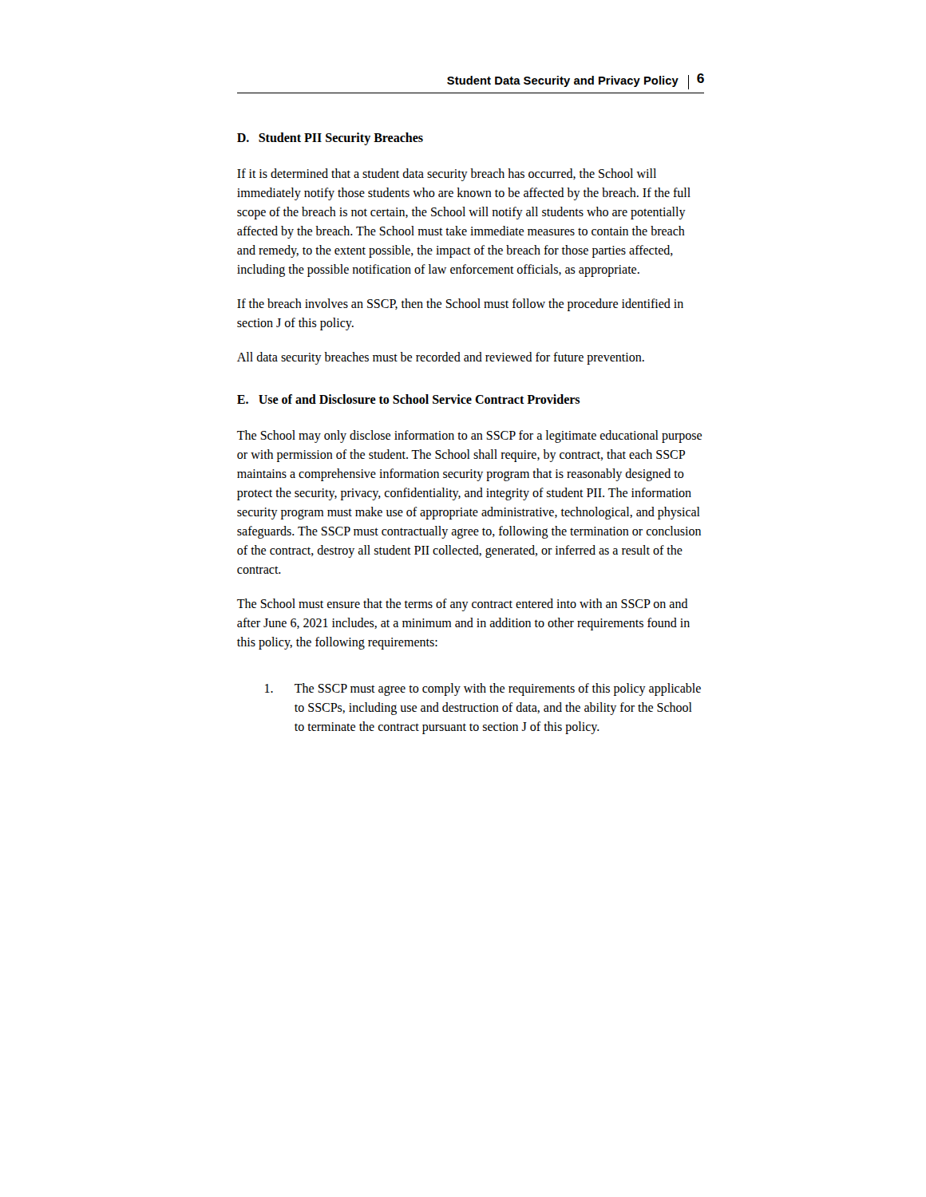Student Data Security and Privacy Policy 6
D. Student PII Security Breaches
If it is determined that a student data security breach has occurred, the School will immediately notify those students who are known to be affected by the breach. If the full scope of the breach is not certain, the School will notify all students who are potentially affected by the breach. The School must take immediate measures to contain the breach and remedy, to the extent possible, the impact of the breach for those parties affected, including the possible notification of law enforcement officials, as appropriate.
If the breach involves an SSCP, then the School must follow the procedure identified in section J of this policy.
All data security breaches must be recorded and reviewed for future prevention.
E. Use of and Disclosure to School Service Contract Providers
The School may only disclose information to an SSCP for a legitimate educational purpose or with permission of the student. The School shall require, by contract, that each SSCP maintains a comprehensive information security program that is reasonably designed to protect the security, privacy, confidentiality, and integrity of student PII. The information security program must make use of appropriate administrative, technological, and physical safeguards. The SSCP must contractually agree to, following the termination or conclusion of the contract, destroy all student PII collected, generated, or inferred as a result of the contract.
The School must ensure that the terms of any contract entered into with an SSCP on and after June 6, 2021 includes, at a minimum and in addition to other requirements found in this policy, the following requirements:
1. The SSCP must agree to comply with the requirements of this policy applicable to SSCPs, including use and destruction of data, and the ability for the School to terminate the contract pursuant to section J of this policy.